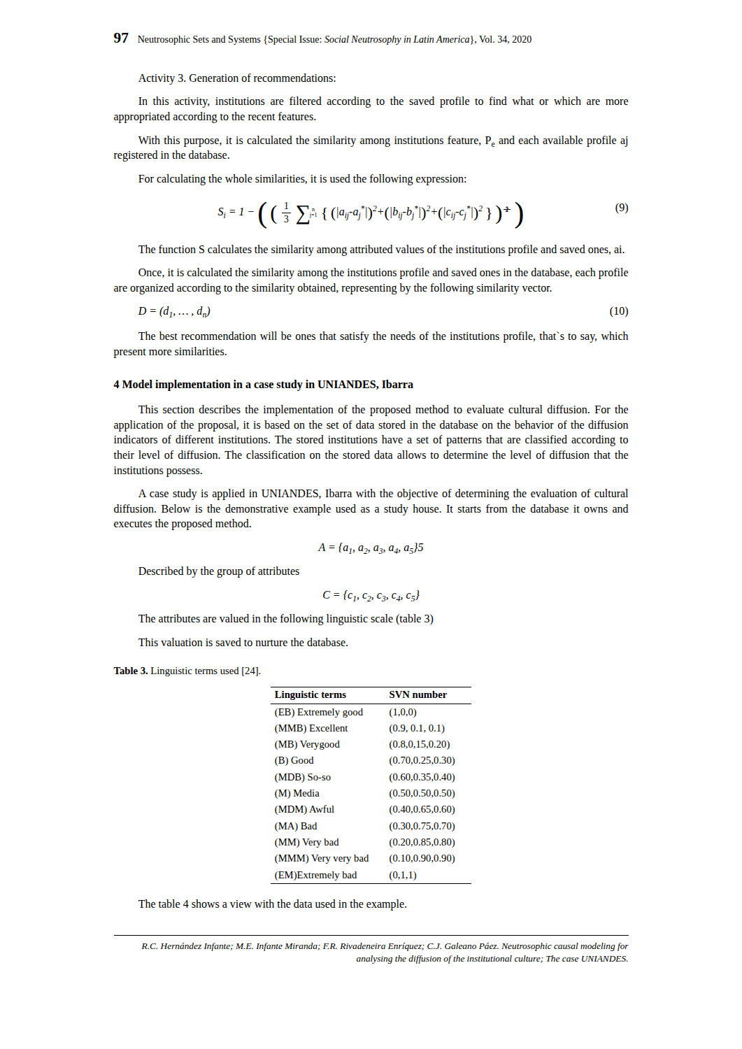97 Neutrosophic Sets and Systems {Special Issue: Social Neutrosophy in Latin America}, Vol. 34, 2020
Activity 3. Generation of recommendations:
In this activity, institutions are filtered according to the saved profile to find what or which are more appropriated according to the recent features.
With this purpose, it is calculated the similarity among institutions feature, Pe and each available profile aj registered in the database.
For calculating the whole similarities, it is used the following expression:
(9) Si = 1 − ( ( 13 ∑nj=1 { (|aij-aj*|)2+(|bij-bj*|)2+(|cij-cj*|)2 } )12 )
The function S calculates the similarity among attributed values of the institutions profile and saved ones, ai.
Once, it is calculated the similarity among the institutions profile and saved ones in the database, each profile are organized according to the similarity obtained, representing by the following similarity vector.
(10) D = (d1, … , dn)
The best recommendation will be ones that satisfy the needs of the institutions profile, that`s to say, which present more similarities.
4 Model implementation in a case study in UNIANDES, Ibarra
This section describes the implementation of the proposed method to evaluate cultural diffusion. For the application of the proposal, it is based on the set of data stored in the database on the behavior of the diffusion indicators of different institutions. The stored institutions have a set of patterns that are classified according to their level of diffusion. The classification on the stored data allows to determine the level of diffusion that the institutions possess.
A case study is applied in UNIANDES, Ibarra with the objective of determining the evaluation of cultural diffusion. Below is the demonstrative example used as a study house. It starts from the database it owns and executes the proposed method.
A = {a1, a2, a3, a4, a5}5
Described by the group of attributes
C = {c1, c2, c3, c4, c5}
The attributes are valued in the following linguistic scale (table 3)
This valuation is saved to nurture the database.
Table 3. Linguistic terms used [24].
| Linguistic terms | SVN number |
| --- | --- |
| (EB) Extremely good | (1,0,0) |
| (MMB) Excellent | (0.9, 0.1, 0.1) |
| (MB) Verygood | (0.8,0,15,0.20) |
| (B) Good | (0.70,0.25,0.30) |
| (MDB) So-so | (0.60,0.35,0.40) |
| (M) Media | (0.50,0.50,0.50) |
| (MDM) Awful | (0.40,0.65,0.60) |
| (MA) Bad | (0.30,0.75,0.70) |
| (MM) Very bad | (0.20,0.85,0.80) |
| (MMM) Very very bad | (0.10,0.90,0.90) |
| (EM)Extremely bad | (0,1,1) |
The table 4 shows a view with the data used in the example.
R.C. Hernández Infante; M.E. Infante Miranda; F.R. Rivadeneira Enríquez; C.J. Galeano Páez. Neutrosophic causal modeling for analysing the diffusion of the institutional culture; The case UNIANDES.